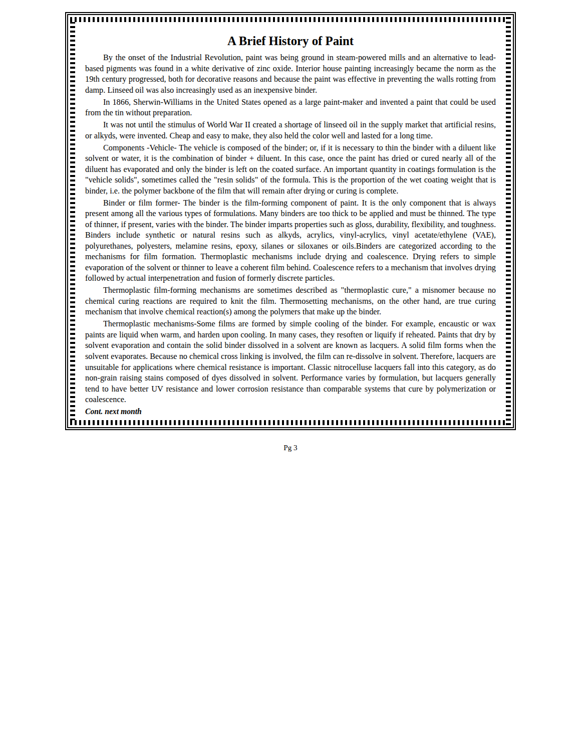A Brief History of Paint
By the onset of the Industrial Revolution, paint was being ground in steam-powered mills and an alternative to lead-based pigments was found in a white derivative of zinc oxide. Interior house painting increasingly became the norm as the 19th century progressed, both for decorative reasons and because the paint was effective in preventing the walls rotting from damp. Linseed oil was also increasingly used as an inexpensive binder.
In 1866, Sherwin-Williams in the United States opened as a large paint-maker and invented a paint that could be used from the tin without preparation.
It was not until the stimulus of World War II created a shortage of linseed oil in the supply market that artificial resins, or alkyds, were invented. Cheap and easy to make, they also held the color well and lasted for a long time.
Components -Vehicle- The vehicle is composed of the binder; or, if it is necessary to thin the binder with a diluent like solvent or water, it is the combination of binder + diluent. In this case, once the paint has dried or cured nearly all of the diluent has evaporated and only the binder is left on the coated surface. An important quantity in coatings formulation is the "vehicle solids", sometimes called the "resin solids" of the formula. This is the proportion of the wet coating weight that is binder, i.e. the polymer backbone of the film that will remain after drying or curing is complete.
Binder or film former- The binder is the film-forming component of paint. It is the only component that is always present among all the various types of formulations. Many binders are too thick to be applied and must be thinned. The type of thinner, if present, varies with the binder. The binder imparts properties such as gloss, durability, flexibility, and toughness. Binders include synthetic or natural resins such as alkyds, acrylics, vinyl-acrylics, vinyl acetate/ethylene (VAE), polyurethanes, polyesters, melamine resins, epoxy, silanes or siloxanes or oils.Binders are categorized according to the mechanisms for film formation. Thermoplastic mechanisms include drying and coalescence. Drying refers to simple evaporation of the solvent or thinner to leave a coherent film behind. Coalescence refers to a mechanism that involves drying followed by actual interpenetration and fusion of formerly discrete particles.
Thermoplastic film-forming mechanisms are sometimes described as "thermoplastic cure," a misnomer because no chemical curing reactions are required to knit the film. Thermosetting mechanisms, on the other hand, are true curing mechanism that involve chemical reaction(s) among the polymers that make up the binder.
Thermoplastic mechanisms-Some films are formed by simple cooling of the binder. For example, encaustic or wax paints are liquid when warm, and harden upon cooling. In many cases, they resoften or liquify if reheated. Paints that dry by solvent evaporation and contain the solid binder dissolved in a solvent are known as lacquers. A solid film forms when the solvent evaporates. Because no chemical cross linking is involved, the film can re-dissolve in solvent. Therefore, lacquers are unsuitable for applications where chemical resistance is important. Classic nitrocelluse lacquers fall into this category, as do non-grain raising stains composed of dyes dissolved in solvent. Performance varies by formulation, but lacquers generally tend to have better UV resistance and lower corrosion resistance than comparable systems that cure by polymerization or coalescence.
Cont. next month
Pg 3